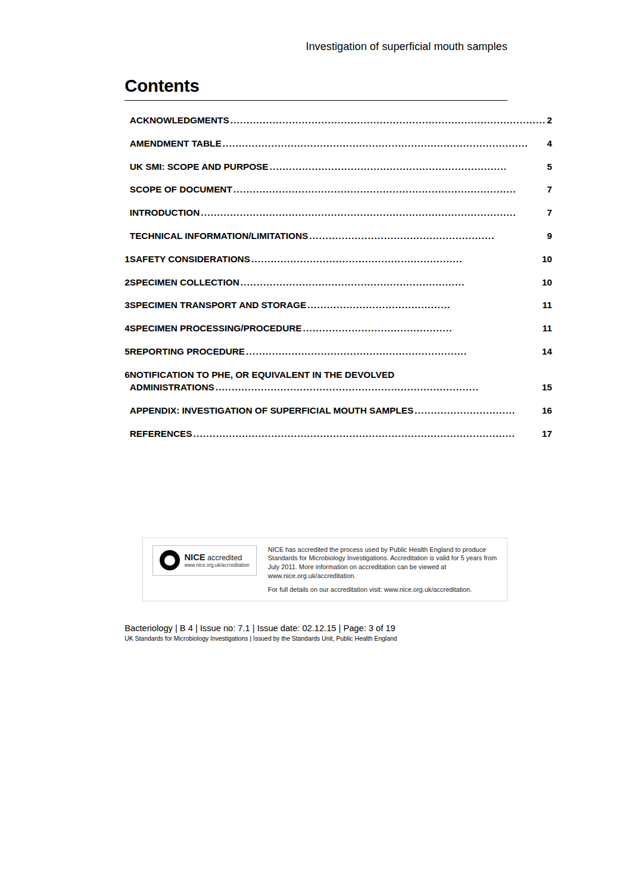Investigation of superficial mouth samples
Contents
| | ACKNOWLEDGMENTS ................................................................................................. 2 |
| | AMENDMENT TABLE .............................................................................................. 4 |
| | UK SMI: SCOPE AND PURPOSE ......................................................................... 5 |
| | SCOPE OF DOCUMENT ....................................................................................... 7 |
| | INTRODUCTION ................................................................................................. 7 |
| | TECHNICAL INFORMATION/LIMITATIONS ......................................................... 9 |
| 1 | SAFETY CONSIDERATIONS ................................................................. 10 |
| 2 | SPECIMEN COLLECTION ..................................................................... 10 |
| 3 | SPECIMEN TRANSPORT AND STORAGE ............................................ 11 |
| 4 | SPECIMEN PROCESSING/PROCEDURE .............................................. 11 |
| 5 | REPORTING PROCEDURE .................................................................... 14 |
| 6 | NOTIFICATION TO PHE, OR EQUIVALENT IN THE DEVOLVED ADMINISTRATIONS ................................................................................. 15 |
| | APPENDIX: INVESTIGATION OF SUPERFICIAL MOUTH SAMPLES ............................... 16 |
| | REFERENCES ................................................................................................... 17 |
NICE accredited
www.nice.org.uk/accreditation
NICE has accredited the process used by Public Health England to produce Standards for Microbiology Investigations. Accreditation is valid for 5 years from July 2011. More information on accreditation can be viewed at www.nice.org.uk/accreditation.
For full details on our accreditation visit: www.nice.org.uk/accreditation.
Bacteriology | B 4 | Issue no: 7.1 | Issue date: 02.12.15 | Page: 3 of 19
UK Standards for Microbiology Investigations | Issued by the Standards Unit, Public Health England